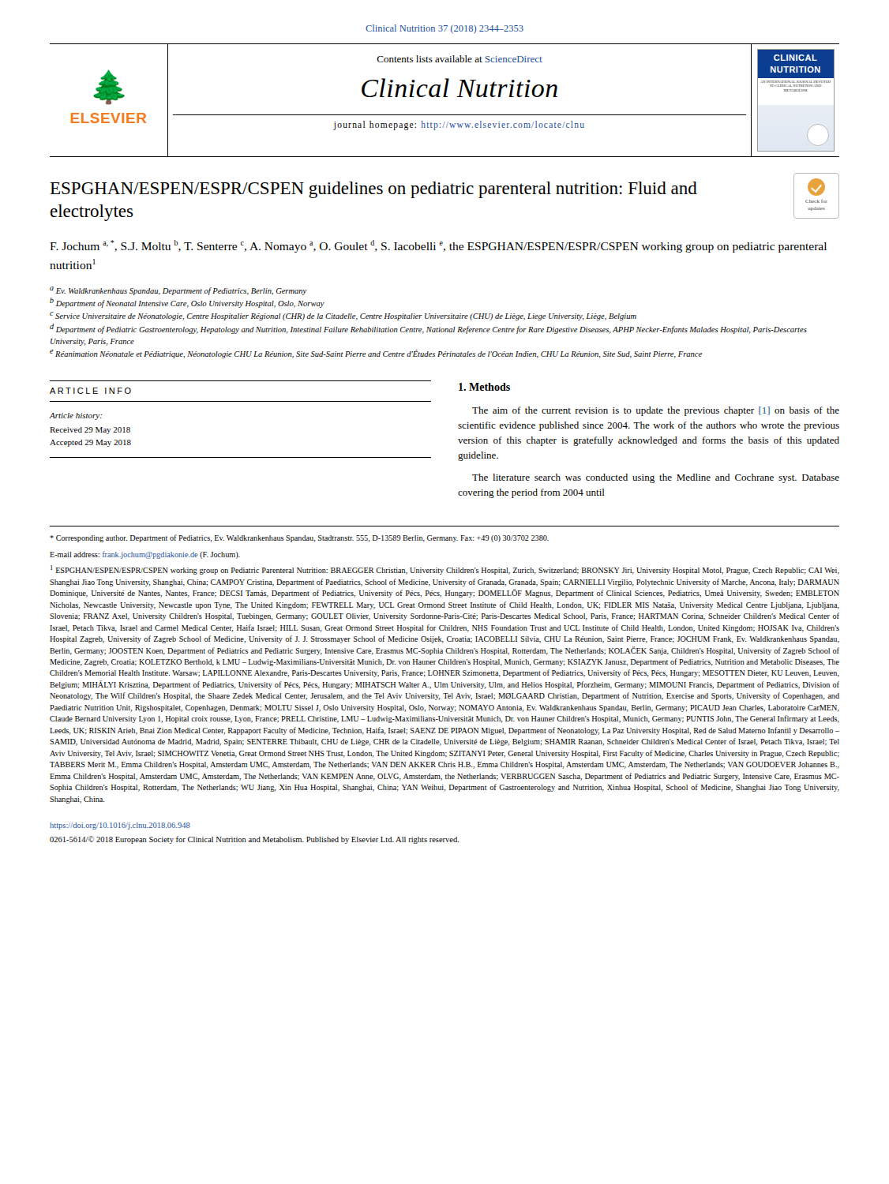Clinical Nutrition 37 (2018) 2344–2353
🌲
ELSEVIER
Contents lists available at ScienceDirect
Clinical Nutrition
journal homepage: http://www.elsevier.com/locate/clnu
CLINICAL
NUTRITION
AN INTERNATIONAL JOURNAL DEVOTED TO CLINICAL NUTRITION AND METABOLISM
Check for
updates
ESPGHAN/ESPEN/ESPR/CSPEN guidelines on pediatric parenteral nutrition: Fluid and electrolytes
F. Jochum a, *, S.J. Moltu b, T. Senterre c, A. Nomayo a, O. Goulet d, S. Iacobelli e, the ESPGHAN/ESPEN/ESPR/CSPEN working group on pediatric parenteral nutrition1
a Ev. Waldkrankenhaus Spandau, Department of Pediatrics, Berlin, Germany
b Department of Neonatal Intensive Care, Oslo University Hospital, Oslo, Norway
c Service Universitaire de Néonatologie, Centre Hospitalier Régional (CHR) de la Citadelle, Centre Hospitalier Universitaire (CHU) de Liège, Liege University, Liège, Belgium
d Department of Pediatric Gastroenterology, Hepatology and Nutrition, Intestinal Failure Rehabilitation Centre, National Reference Centre for Rare Digestive Diseases, APHP Necker-Enfants Malades Hospital, Paris-Descartes University, Paris, France
e Réanimation Néonatale et Pédiatrique, Néonatologie CHU La Réunion, Site Sud-Saint Pierre and Centre d'Études Périnatales de l'Océan Indien, CHU La Réunion, Site Sud, Saint Pierre, France
Article info
Article history:
Received 29 May 2018
Accepted 29 May 2018
1. Methods
The aim of the current revision is to update the previous chapter [1] on basis of the scientific evidence published since 2004. The work of the authors who wrote the previous version of this chapter is gratefully acknowledged and forms the basis of this updated guideline.
The literature search was conducted using the Medline and Cochrane syst. Database covering the period from 2004 until
* Corresponding author. Department of Pediatrics, Ev. Waldkrankenhaus Spandau, Stadtranstr. 555, D-13589 Berlin, Germany. Fax: +49 (0) 30/3702 2380.
E-mail address: frank.jochum@pgdiakonie.de (F. Jochum).
1 ESPGHAN/ESPEN/ESPR/CSPEN working group on Pediatric Parenteral Nutrition: BRAEGGER Christian, University Children's Hospital, Zurich, Switzerland; BRONSKY Jiri, University Hospital Motol, Prague, Czech Republic; CAI Wei, Shanghai Jiao Tong University, Shanghai, China; CAMPOY Cristina, Department of Paediatrics, School of Medicine, University of Granada, Granada, Spain; CARNIELLI Virgilio, Polytechnic University of Marche, Ancona, Italy; DARMAUN Dominique, Université de Nantes, Nantes, France; DECSI Tamás, Department of Pediatrics, University of Pécs, Pécs, Hungary; DOMELLÖF Magnus, Department of Clinical Sciences, Pediatrics, Umeå University, Sweden; EMBLETON Nicholas, Newcastle University, Newcastle upon Tyne, The United Kingdom; FEWTRELL Mary, UCL Great Ormond Street Institute of Child Health, London, UK; FIDLER MIS Nataša, University Medical Centre Ljubljana, Ljubljana, Slovenia; FRANZ Axel, University Children's Hospital, Tuebingen, Germany; GOULET Olivier, University Sordonne-Paris-Cité; Paris-Descartes Medical School, Paris, France; HARTMAN Corina, Schneider Children's Medical Center of Israel, Petach Tikva, Israel and Carmel Medical Center, Haifa Israel; HILL Susan, Great Ormond Street Hospital for Children, NHS Foundation Trust and UCL Institute of Child Health, London, United Kingdom; HOJSAK Iva, Children's Hospital Zagreb, University of Zagreb School of Medicine, University of J. J. Strossmayer School of Medicine Osijek, Croatia; IACOBELLI Silvia, CHU La Réunion, Saint Pierre, France; JOCHUM Frank, Ev. Waldkrankenhaus Spandau, Berlin, Germany; JOOSTEN Koen, Department of Pediatrics and Pediatric Surgery, Intensive Care, Erasmus MC-Sophia Children's Hospital, Rotterdam, The Netherlands; KOLAČEK Sanja, Children's Hospital, University of Zagreb School of Medicine, Zagreb, Croatia; KOLETZKO Berthold, k LMU – Ludwig-Maximilians-Universität Munich, Dr. von Hauner Children's Hospital, Munich, Germany; KSIAZYK Janusz, Department of Pediatrics, Nutrition and Metabolic Diseases, The Children's Memorial Health Institute. Warsaw; LAPILLONNE Alexandre, Paris-Descartes University, Paris, France; LOHNER Szimonetta, Department of Pediatrics, University of Pécs, Pécs, Hungary; MESOTTEN Dieter, KU Leuven, Leuven, Belgium; MIHÁLYI Krisztina, Department of Pediatrics, University of Pécs, Pécs, Hungary; MIHATSCH Walter A., Ulm University, Ulm, and Helios Hospital, Pforzheim, Germany; MIMOUNI Francis, Department of Pediatrics, Division of Neonatology, The Wilf Children's Hospital, the Shaare Zedek Medical Center, Jerusalem, and the Tel Aviv University, Tel Aviv, Israel; MØLGAARD Christian, Department of Nutrition, Exercise and Sports, University of Copenhagen, and Paediatric Nutrition Unit, Rigshospitalet, Copenhagen, Denmark; MOLTU Sissel J, Oslo University Hospital, Oslo, Norway; NOMAYO Antonia, Ev. Waldkrankenhaus Spandau, Berlin, Germany; PICAUD Jean Charles, Laboratoire CarMEN, Claude Bernard University Lyon 1, Hopital croix rousse, Lyon, France; PRELL Christine, LMU – Ludwig-Maximilians-Universität Munich, Dr. von Hauner Children's Hospital, Munich, Germany; PUNTIS John, The General Infirmary at Leeds, Leeds, UK; RISKIN Arieh, Bnai Zion Medical Center, Rappaport Faculty of Medicine, Technion, Haifa, Israel; SAENZ DE PIPAON Miguel, Department of Neonatology, La Paz University Hospital, Red de Salud Materno Infantil y Desarrollo – SAMID, Universidad Autónoma de Madrid, Madrid, Spain; SENTERRE Thibault, CHU de Liège, CHR de la Citadelle, Université de Liège, Belgium; SHAMIR Raanan, Schneider Children's Medical Center of Israel, Petach Tikva, Israel; Tel Aviv University, Tel Aviv, Israel; SIMCHOWITZ Venetia, Great Ormond Street NHS Trust, London, The United Kingdom; SZITANYI Peter, General University Hospital, First Faculty of Medicine, Charles University in Prague, Czech Republic; TABBERS Merit M., Emma Children's Hospital, Amsterdam UMC, Amsterdam, The Netherlands; VAN DEN AKKER Chris H.B., Emma Children's Hospital, Amsterdam UMC, Amsterdam, The Netherlands; VAN GOUDOEVER Johannes B., Emma Children's Hospital, Amsterdam UMC, Amsterdam, The Netherlands; VAN KEMPEN Anne, OLVG, Amsterdam, the Netherlands; VERBRUGGEN Sascha, Department of Pediatrics and Pediatric Surgery, Intensive Care, Erasmus MC-Sophia Children's Hospital, Rotterdam, The Netherlands; WU Jiang, Xin Hua Hospital, Shanghai, China; YAN Weihui, Department of Gastroenterology and Nutrition, Xinhua Hospital, School of Medicine, Shanghai Jiao Tong University, Shanghai, China.
https://doi.org/10.1016/j.clnu.2018.06.948
0261-5614/© 2018 European Society for Clinical Nutrition and Metabolism. Published by Elsevier Ltd. All rights reserved.